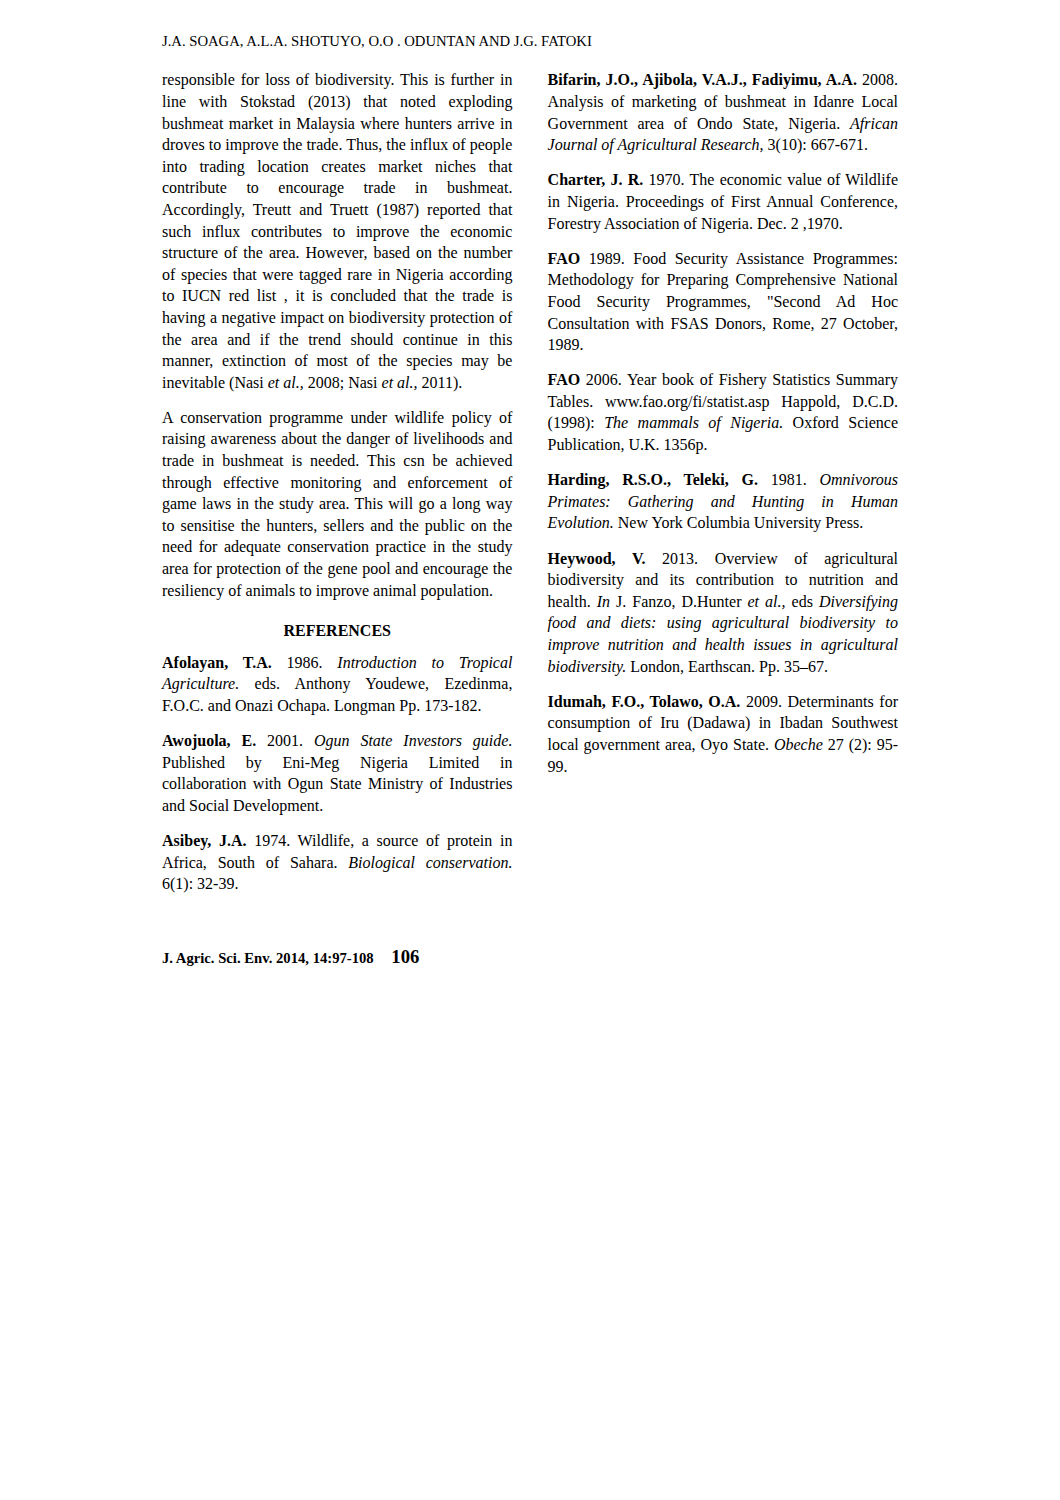J.A. SOAGA, A.L.A. SHOTUYO, O.O . ODUNTAN AND J.G. FATOKI
responsible for loss of biodiversity. This is further in line with Stokstad (2013) that noted exploding bushmeat market in Malaysia where hunters arrive in droves to improve the trade. Thus, the influx of people into trading location creates market niches that contribute to encourage trade in bushmeat. Accordingly, Treutt and Truett (1987) reported that such influx contributes to improve the economic structure of the area. However, based on the number of species that were tagged rare in Nigeria according to IUCN red list , it is concluded that the trade is having a negative impact on biodiversity protection of the area and if the trend should continue in this manner, extinction of most of the species may be inevitable (Nasi et al., 2008; Nasi et al., 2011).
A conservation programme under wildlife policy of raising awareness about the danger of livelihoods and trade in bushmeat is needed. This csn be achieved through effective monitoring and enforcement of game laws in the study area. This will go a long way to sensitise the hunters, sellers and the public on the need for adequate conservation practice in the study area for protection of the gene pool and encourage the resiliency of animals to improve animal population.
REFERENCES
Afolayan, T.A. 1986. Introduction to Tropical Agriculture. eds. Anthony Youdewe, Ezedinma, F.O.C. and Onazi Ochapa. Longman Pp. 173-182.
Awojuola, E. 2001. Ogun State Investors guide. Published by Eni-Meg Nigeria Limited in collaboration with Ogun State Ministry of Industries and Social Development.
Asibey, J.A. 1974. Wildlife, a source of protein in Africa, South of Sahara. Biological conservation. 6(1): 32-39.
Bifarin, J.O., Ajibola, V.A.J., Fadiyimu, A.A. 2008. Analysis of marketing of bushmeat in Idanre Local Government area of Ondo State, Nigeria. African Journal of Agricultural Research, 3(10): 667-671.
Charter, J. R. 1970. The economic value of Wildlife in Nigeria. Proceedings of First Annual Conference, Forestry Association of Nigeria. Dec. 2 ,1970.
FAO 1989. Food Security Assistance Programmes: Methodology for Preparing Comprehensive National Food Security Programmes, "Second Ad Hoc Consultation with FSAS Donors, Rome, 27 October, 1989.
FAO 2006. Year book of Fishery Statistics Summary Tables. www.fao.org/fi/statist.asp Happold, D.C.D. (1998): The mammals of Nigeria. Oxford Science Publication, U.K. 1356p.
Harding, R.S.O., Teleki, G. 1981. Omnivorous Primates: Gathering and Hunting in Human Evolution. New York Columbia University Press.
Heywood, V. 2013. Overview of agricultural biodiversity and its contribution to nutrition and health. In J. Fanzo, D.Hunter et al., eds Diversifying food and diets: using agricultural biodiversity to improve nutrition and health issues in agricultural biodiversity. London, Earthscan. Pp. 35–67.
Idumah, F.O., Tolawo, O.A. 2009. Determinants for consumption of Iru (Dadawa) in Ibadan Southwest local government area, Oyo State. Obeche 27 (2): 95-99.
J. Agric. Sci. Env. 2014, 14:97-108 106